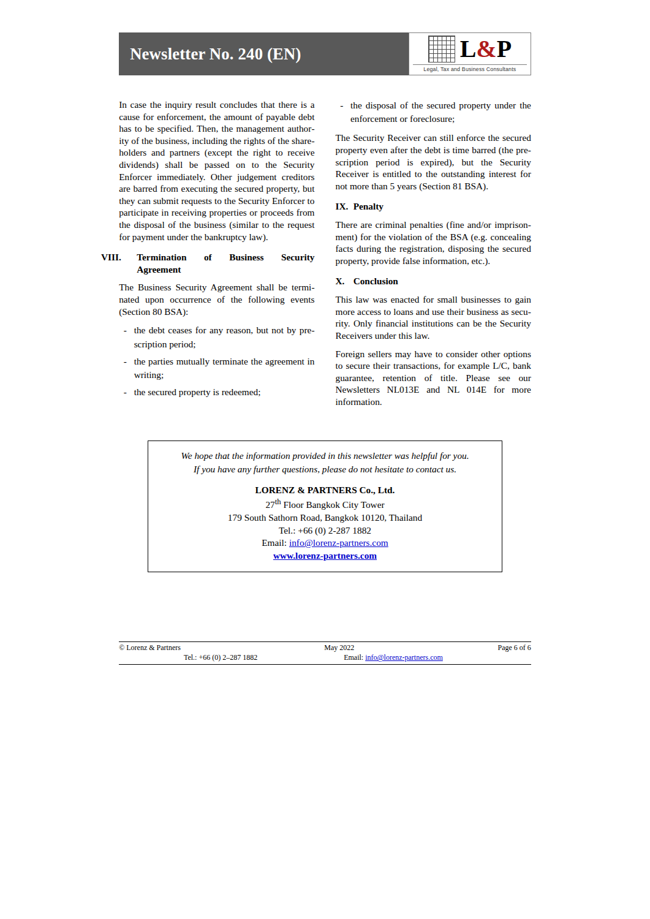Newsletter No. 240 (EN)
L&P
Legal, Tax and Business Consultants
In case the inquiry result concludes that there is a cause for enforcement, the amount of payable debt has to be specified. Then, the management authority of the business, including the rights of the shareholders and partners (except the right to receive dividends) shall be passed on to the Security Enforcer immediately. Other judgement creditors are barred from executing the secured property, but they can submit requests to the Security Enforcer to participate in receiving properties or proceeds from the disposal of the business (similar to the request for payment under the bankruptcy law).
VIII. Termination of Business Security Agreement
The Business Security Agreement shall be terminated upon occurrence of the following events (Section 80 BSA):
the debt ceases for any reason, but not by prescription period;
the parties mutually terminate the agreement in writing;
the secured property is redeemed;
the disposal of the secured property under the enforcement or foreclosure;
The Security Receiver can still enforce the secured property even after the debt is time barred (the prescription period is expired), but the Security Receiver is entitled to the outstanding interest for not more than 5 years (Section 81 BSA).
IX. Penalty
There are criminal penalties (fine and/or imprisonment) for the violation of the BSA (e.g. concealing facts during the registration, disposing the secured property, provide false information, etc.).
X. Conclusion
This law was enacted for small businesses to gain more access to loans and use their business as security. Only financial institutions can be the Security Receivers under this law.
Foreign sellers may have to consider other options to secure their transactions, for example L/C, bank guarantee, retention of title. Please see our Newsletters NL013E and NL 014E for more information.
We hope that the information provided in this newsletter was helpful for you.
If you have any further questions, please do not hesitate to contact us.
LORENZ & PARTNERS Co., Ltd.
27th Floor Bangkok City Tower
179 South Sathorn Road, Bangkok 10120, Thailand
Tel.: +66 (0) 2-287 1882
Email: info@lorenz-partners.com
www.lorenz-partners.com
© Lorenz & Partners
May 2022
Page 6 of 6
Tel.: +66 (0) 2–287 1882
Email: info@lorenz-partners.com